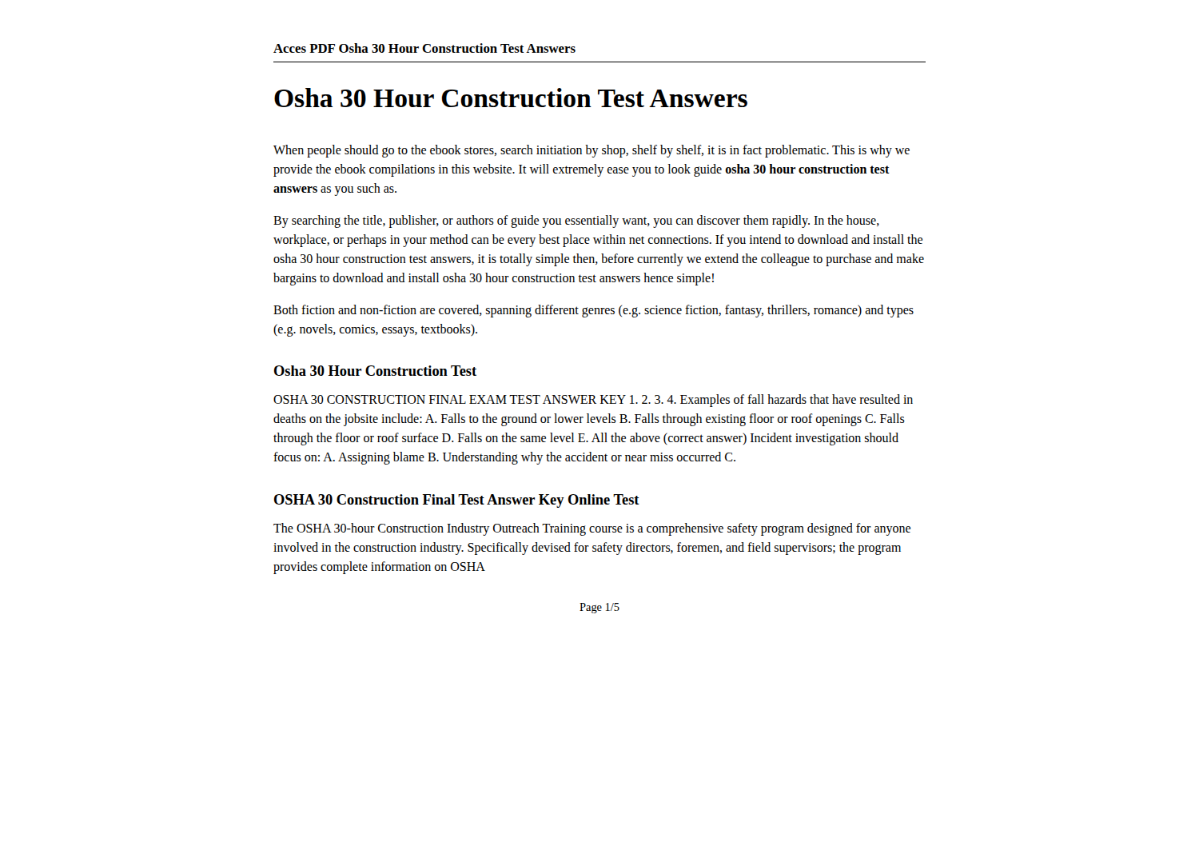Acces PDF Osha 30 Hour Construction Test Answers
Osha 30 Hour Construction Test Answers
When people should go to the ebook stores, search initiation by shop, shelf by shelf, it is in fact problematic. This is why we provide the ebook compilations in this website. It will extremely ease you to look guide osha 30 hour construction test answers as you such as.
By searching the title, publisher, or authors of guide you essentially want, you can discover them rapidly. In the house, workplace, or perhaps in your method can be every best place within net connections. If you intend to download and install the osha 30 hour construction test answers, it is totally simple then, before currently we extend the colleague to purchase and make bargains to download and install osha 30 hour construction test answers hence simple!
Both fiction and non-fiction are covered, spanning different genres (e.g. science fiction, fantasy, thrillers, romance) and types (e.g. novels, comics, essays, textbooks).
Osha 30 Hour Construction Test
OSHA 30 CONSTRUCTION FINAL EXAM TEST ANSWER KEY 1. 2. 3. 4. Examples of fall hazards that have resulted in deaths on the jobsite include: A. Falls to the ground or lower levels B. Falls through existing floor or roof openings C. Falls through the floor or roof surface D. Falls on the same level E. All the above (correct answer) Incident investigation should focus on: A. Assigning blame B. Understanding why the accident or near miss occurred C.
OSHA 30 Construction Final Test Answer Key Online Test
The OSHA 30-hour Construction Industry Outreach Training course is a comprehensive safety program designed for anyone involved in the construction industry. Specifically devised for safety directors, foremen, and field supervisors; the program provides complete information on OSHA
Page 1/5